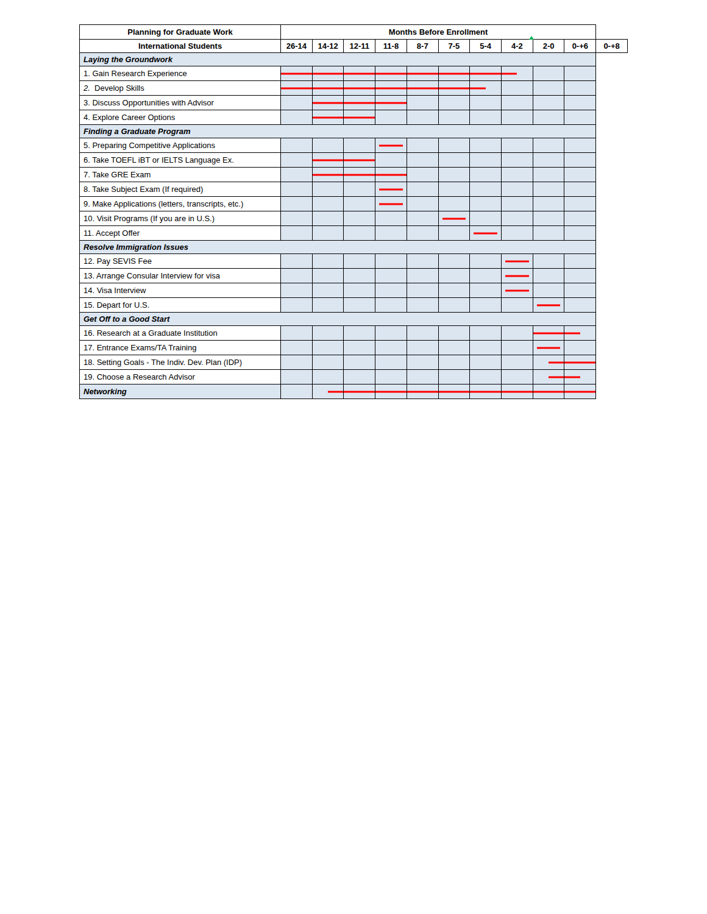| Planning for Graduate Work | Months Before Enrollment |
| --- | --- |
| International Students | 26-14 | 14-12 | 12-11 | 11-8 | 8-7 | 7-5 | 5-4 | 4-2 | 2-0 | 0-+6 | 0-+8 |
| Laying the Groundwork |
| 1. Gain Research Experience | | | | | | | | | | |
| 2. Develop Skills | | | | | | | | | | |
| 3. Discuss Opportunities with Advisor | | | | | | | | | | |
| 4. Explore Career Options | | | | | | | | | | |
| Finding a Graduate Program |
| 5. Preparing Competitive Applications | | | | | | | | | | |
| 6. Take TOEFL iBT or IELTS Language Ex. | | | | | | | | | | |
| 7. Take GRE Exam | | | | | | | | | | |
| 8. Take Subject Exam (If required) | | | | | | | | | | |
| 9. Make Applications (letters, transcripts, etc.) | | | | | | | | | | |
| 10. Visit Programs (If you are in U.S.) | | | | | | | | | | |
| 11. Accept Offer | | | | | | | | | | |
| Resolve Immigration Issues |
| 12. Pay SEVIS Fee | | | | | | | | | | |
| 13. Arrange Consular Interview for visa | | | | | | | | | | |
| 14. Visa Interview | | | | | | | | | | |
| 15. Depart for U.S. | | | | | | | | | | |
| Get Off to a Good Start |
| 16. Research at a Graduate Institution | | | | | | | | | | |
| 17. Entrance Exams/TA Training | | | | | | | | | | |
| 18. Setting Goals - The Indiv. Dev. Plan (IDP) | | | | | | | | | | |
| 19. Choose a Research Advisor | | | | | | | | | | |
| Networking | | | | | | | | | | |